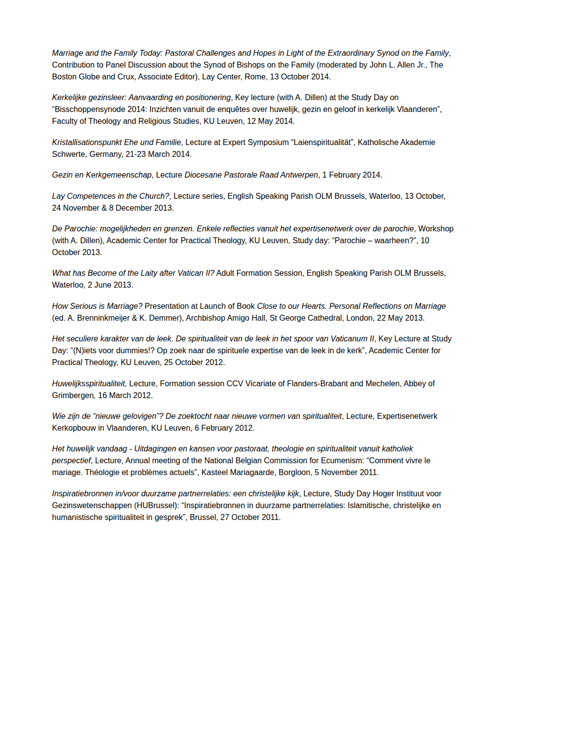Marriage and the Family Today: Pastoral Challenges and Hopes in Light of the Extraordinary Synod on the Family, Contribution to Panel Discussion about the Synod of Bishops on the Family (moderated by John L. Allen Jr., The Boston Globe and Crux, Associate Editor), Lay Center, Rome, 13 October 2014.
Kerkelijke gezinsleer: Aanvaarding en positionering, Key lecture (with A. Dillen) at the Study Day on “Bisschoppensynode 2014: Inzichten vanuit de enquêtes over huwelijk, gezin en geloof in kerkelijk Vlaanderen”, Faculty of Theology and Religious Studies, KU Leuven, 12 May 2014.
Kristallisationspunkt Ehe und Familie, Lecture at Expert Symposium “Laienspiritualität”, Katholische Akademie Schwerte, Germany, 21-23 March 2014.
Gezin en Kerkgemeenschap, Lecture Diocesane Pastorale Raad Antwerpen, 1 February 2014.
Lay Competences in the Church?, Lecture series, English Speaking Parish OLM Brussels, Waterloo, 13 October, 24 November & 8 December 2013.
De Parochie: mogelijkheden en grenzen. Enkele reflecties vanuit het expertisenetwerk over de parochie, Workshop (with A. Dillen), Academic Center for Practical Theology, KU Leuven, Study day: “Parochie – waarheen?”, 10 October 2013.
What has Become of the Laity after Vatican II? Adult Formation Session, English Speaking Parish OLM Brussels, Waterloo, 2 June 2013.
How Serious is Marriage? Presentation at Launch of Book Close to our Hearts. Personal Reflections on Marriage (ed. A. Brenninkmeijer & K. Demmer), Archbishop Amigo Hall, St George Cathedral, London, 22 May 2013.
Het seculiere karakter van de leek. De spiritualiteit van de leek in het spoor van Vaticanum II, Key Lecture at Study Day: “(N)iets voor dummies!? Op zoek naar de spirituele expertise van de leek in de kerk”, Academic Center for Practical Theology, KU Leuven, 25 October 2012.
Huwelijksspiritualiteit, Lecture, Formation session CCV Vicariate of Flanders-Brabant and Mechelen, Abbey of Grimbergen, 16 March 2012.
Wie zijn de “nieuwe gelovigen”? De zoektocht naar nieuwe vormen van spiritualiteit, Lecture, Expertisenetwerk Kerkopbouw in Vlaanderen, KU Leuven, 6 February 2012.
Het huwelijk vandaag - Uitdagingen en kansen voor pastoraat, theologie en spiritualiteit vanuit katholiek perspectief, Lecture, Annual meeting of the National Belgian Commission for Ecumenism: “Comment vivre le mariage. Théologie et problèmes actuels”, Kasteel Mariagaarde, Borgloon, 5 November 2011.
Inspiratiebronnen in/voor duurzame partnerrelaties: een christelijke kijk, Lecture, Study Day Hoger Instituut voor Gezinswetenschappen (HUBrussel): “Inspiratiebronnen in duurzame partnerrelaties: Islamitische, christelijke en humanistische spiritualiteit in gesprek”, Brussel, 27 October 2011.